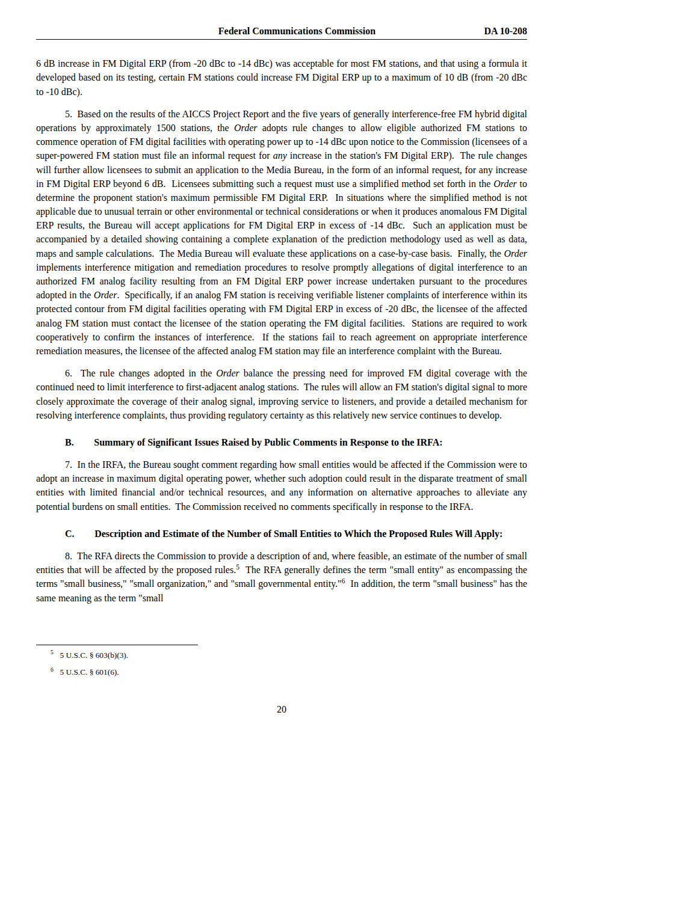Federal Communications Commission DA 10-208
6 dB increase in FM Digital ERP (from -20 dBc to -14 dBc) was acceptable for most FM stations, and that using a formula it developed based on its testing, certain FM stations could increase FM Digital ERP up to a maximum of 10 dB (from -20 dBc to -10 dBc).
5. Based on the results of the AICCS Project Report and the five years of generally interference-free FM hybrid digital operations by approximately 1500 stations, the Order adopts rule changes to allow eligible authorized FM stations to commence operation of FM digital facilities with operating power up to -14 dBc upon notice to the Commission (licensees of a super-powered FM station must file an informal request for any increase in the station's FM Digital ERP). The rule changes will further allow licensees to submit an application to the Media Bureau, in the form of an informal request, for any increase in FM Digital ERP beyond 6 dB. Licensees submitting such a request must use a simplified method set forth in the Order to determine the proponent station's maximum permissible FM Digital ERP. In situations where the simplified method is not applicable due to unusual terrain or other environmental or technical considerations or when it produces anomalous FM Digital ERP results, the Bureau will accept applications for FM Digital ERP in excess of -14 dBc. Such an application must be accompanied by a detailed showing containing a complete explanation of the prediction methodology used as well as data, maps and sample calculations. The Media Bureau will evaluate these applications on a case-by-case basis. Finally, the Order implements interference mitigation and remediation procedures to resolve promptly allegations of digital interference to an authorized FM analog facility resulting from an FM Digital ERP power increase undertaken pursuant to the procedures adopted in the Order. Specifically, if an analog FM station is receiving verifiable listener complaints of interference within its protected contour from FM digital facilities operating with FM Digital ERP in excess of -20 dBc, the licensee of the affected analog FM station must contact the licensee of the station operating the FM digital facilities. Stations are required to work cooperatively to confirm the instances of interference. If the stations fail to reach agreement on appropriate interference remediation measures, the licensee of the affected analog FM station may file an interference complaint with the Bureau.
6. The rule changes adopted in the Order balance the pressing need for improved FM digital coverage with the continued need to limit interference to first-adjacent analog stations. The rules will allow an FM station's digital signal to more closely approximate the coverage of their analog signal, improving service to listeners, and provide a detailed mechanism for resolving interference complaints, thus providing regulatory certainty as this relatively new service continues to develop.
B. Summary of Significant Issues Raised by Public Comments in Response to the IRFA:
7. In the IRFA, the Bureau sought comment regarding how small entities would be affected if the Commission were to adopt an increase in maximum digital operating power, whether such adoption could result in the disparate treatment of small entities with limited financial and/or technical resources, and any information on alternative approaches to alleviate any potential burdens on small entities. The Commission received no comments specifically in response to the IRFA.
C. Description and Estimate of the Number of Small Entities to Which the Proposed Rules Will Apply:
8. The RFA directs the Commission to provide a description of and, where feasible, an estimate of the number of small entities that will be affected by the proposed rules.5 The RFA generally defines the term "small entity" as encompassing the terms "small business," "small organization," and "small governmental entity."6 In addition, the term "small business" has the same meaning as the term "small
5 5 U.S.C. § 603(b)(3).
6 5 U.S.C. § 601(6).
20